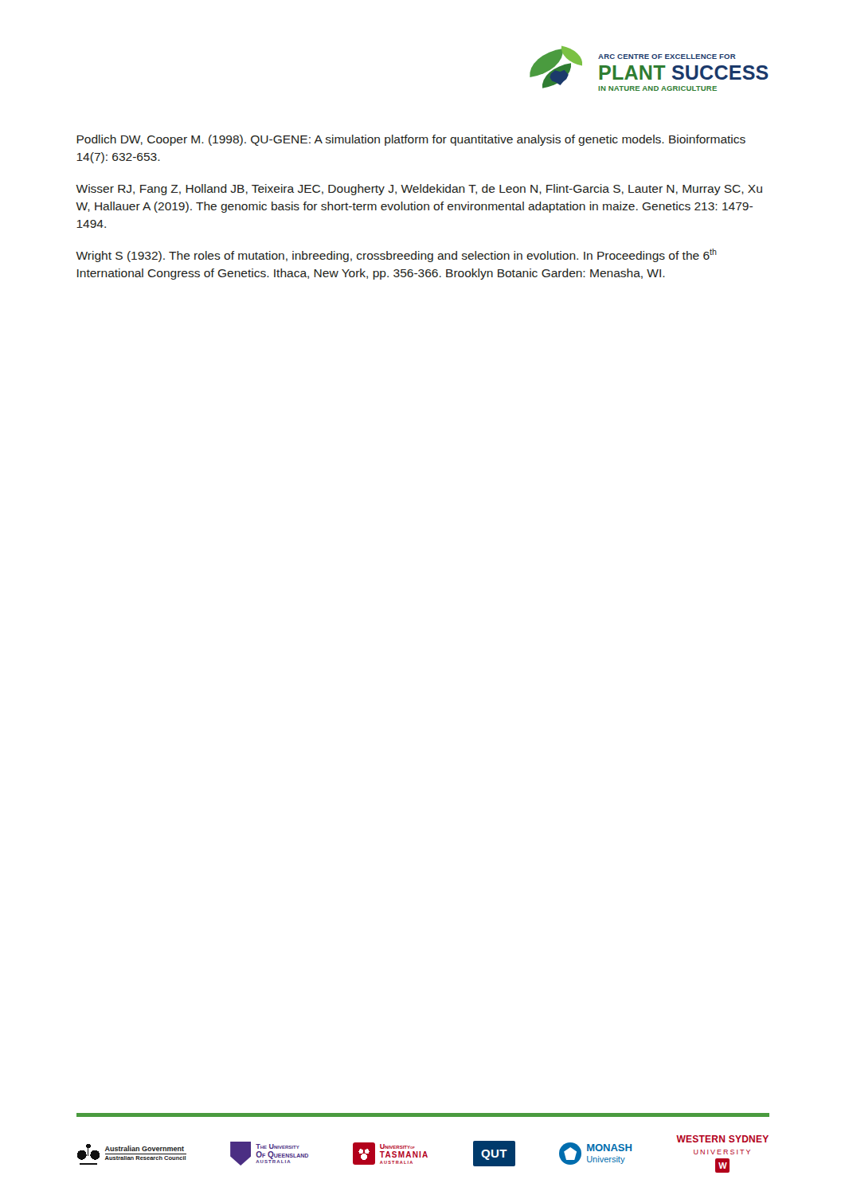ARC Centre of Excellence for
PLANT SUCCESS
in Nature and Agriculture
Podlich DW, Cooper M. (1998). QU-GENE: A simulation platform for quantitative analysis of genetic models. Bioinformatics 14(7): 632-653.
Wisser RJ, Fang Z, Holland JB, Teixeira JEC, Dougherty J, Weldekidan T, de Leon N, Flint-Garcia S, Lauter N, Murray SC, Xu W, Hallauer A (2019). The genomic basis for short-term evolution of environmental adaptation in maize. Genetics 213: 1479-1494.
Wright S (1932). The roles of mutation, inbreeding, crossbreeding and selection in evolution. In Proceedings of the 6th International Congress of Genetics. Ithaca, New York, pp. 356-366. Brooklyn Botanic Garden: Menasha, WI.
Australian Government
Australian Research Council
The University
Of Queensland
AUSTRALIA
Universityof
TASMANIA
AUSTRALIA
QUT
MONASH
University
WESTERN SYDNEY
UNIVERSITY
W